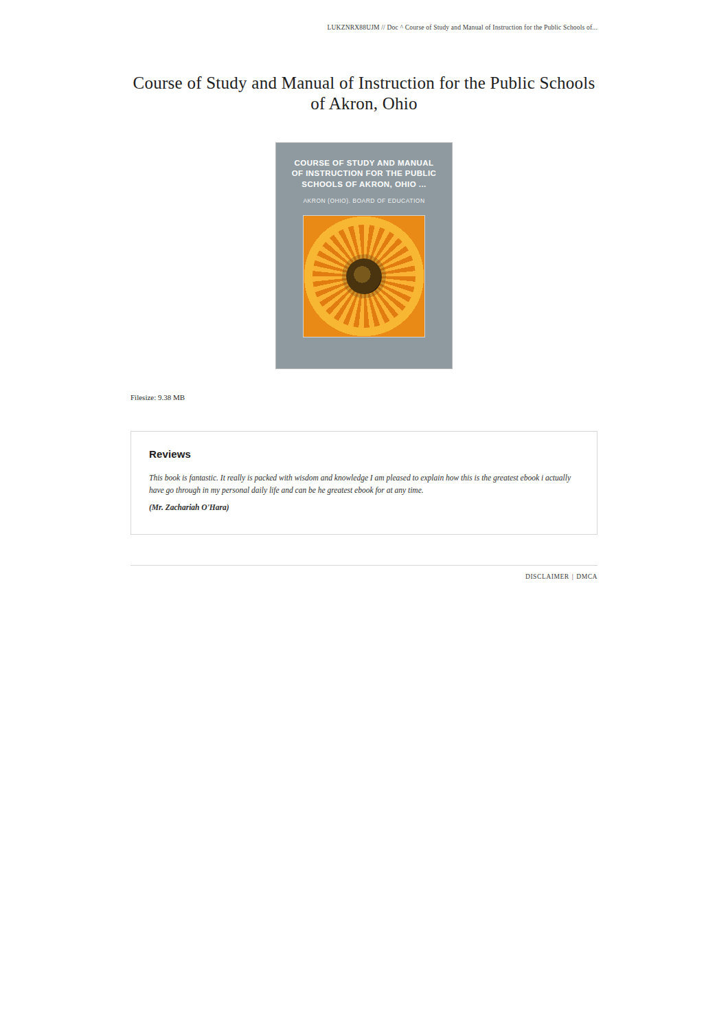LUKZNRX88UJM // Doc ^ Course of Study and Manual of Instruction for the Public Schools of...
Course of Study and Manual of Instruction for the Public Schools of Akron, Ohio
Course of Study and Manual of Instruction for the Public Schools of Akron, Ohio ...
Akron (Ohio). Board of Education
Filesize: 9.38 MB
Reviews
This book is fantastic. It really is packed with wisdom and knowledge I am pleased to explain how this is the greatest ebook i actually have go through in my personal daily life and can be he greatest ebook for at any time.
(Mr. Zachariah O'Hara)
DISCLAIMER|DMCA